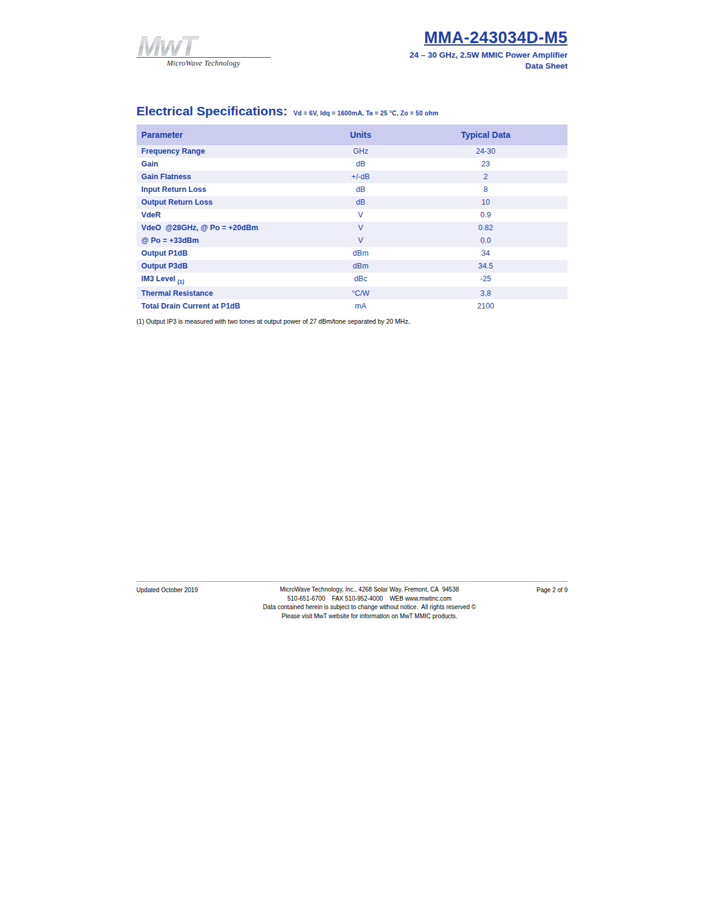MwT
MicroWave Technology
MMA-243034D-M5
24 – 30 GHz, 2.5W MMIC Power Amplifier
Data Sheet
Electrical Specifications: Vd = 6V, Idq = 1600mA, Ta = 25 °C, Zo = 50 ohm
| Parameter | Units | Typical Data |
| --- | --- | --- |
| Frequency Range | GHz | 24-30 |
| Gain | dB | 23 |
| Gain Flatness | +/-dB | 2 |
| Input Return Loss | dB | 8 |
| Output Return Loss | dB | 10 |
| VdeR | V | 0.9 |
| VdeO @28GHz, @ Po = +20dBm | V | 0.82 |
| @ Po = +33dBm | V | 0.0 |
| Output P1dB | dBm | 34 |
| Output P3dB | dBm | 34.5 |
| IM3 Level (1) | dBc | -25 |
| Thermal Resistance | °C/W | 3.8 |
| Total Drain Current at P1dB | mA | 2100 |
(1) Output IP3 is measured with two tones at output power of 27 dBm/tone separated by 20 MHz.
Updated October 2019
MicroWave Technology, Inc., 4268 Solar Way, Fremont, CA 94538
510-651-6700 FAX 510-952-4000 WEB www.mwtinc.com
Data contained herein is subject to change without notice. All rights reserved ©
Please visit MwT website for information on MwT MMIC products.
Page 2 of 9